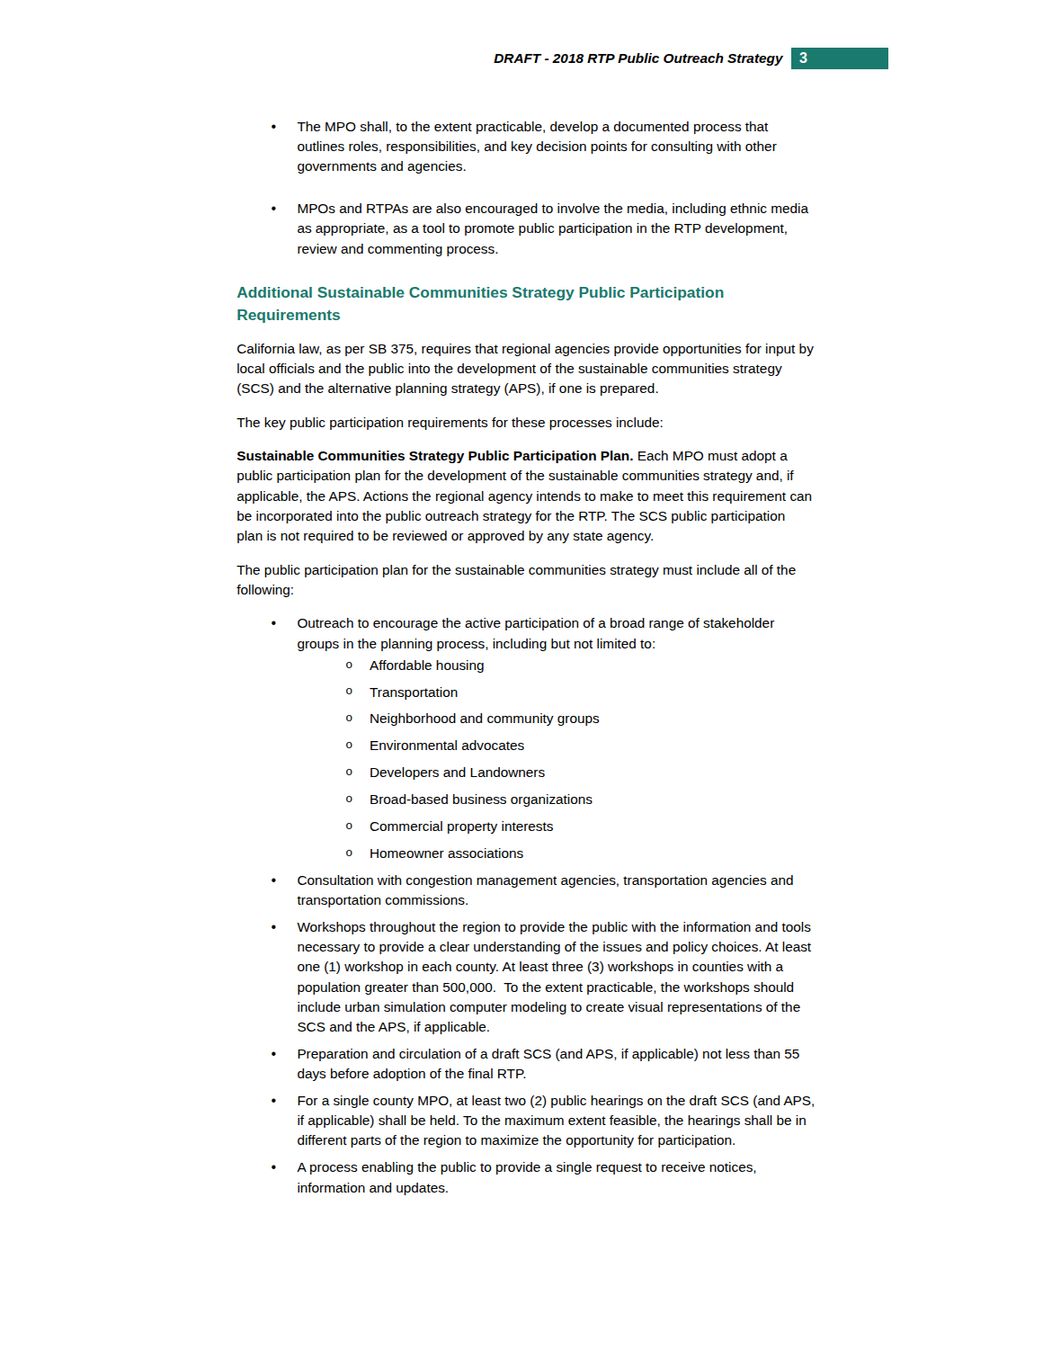DRAFT - 2018 RTP Public Outreach Strategy 3
The MPO shall, to the extent practicable, develop a documented process that outlines roles, responsibilities, and key decision points for consulting with other governments and agencies.
MPOs and RTPAs are also encouraged to involve the media, including ethnic media as appropriate, as a tool to promote public participation in the RTP development, review and commenting process.
Additional Sustainable Communities Strategy Public Participation Requirements
California law, as per SB 375, requires that regional agencies provide opportunities for input by local officials and the public into the development of the sustainable communities strategy (SCS) and the alternative planning strategy (APS), if one is prepared.
The key public participation requirements for these processes include:
Sustainable Communities Strategy Public Participation Plan. Each MPO must adopt a public participation plan for the development of the sustainable communities strategy and, if applicable, the APS. Actions the regional agency intends to make to meet this requirement can be incorporated into the public outreach strategy for the RTP. The SCS public participation plan is not required to be reviewed or approved by any state agency.
The public participation plan for the sustainable communities strategy must include all of the following:
Outreach to encourage the active participation of a broad range of stakeholder groups in the planning process, including but not limited to:
Affordable housing
Transportation
Neighborhood and community groups
Environmental advocates
Developers and Landowners
Broad-based business organizations
Commercial property interests
Homeowner associations
Consultation with congestion management agencies, transportation agencies and transportation commissions.
Workshops throughout the region to provide the public with the information and tools necessary to provide a clear understanding of the issues and policy choices. At least one (1) workshop in each county. At least three (3) workshops in counties with a population greater than 500,000. To the extent practicable, the workshops should include urban simulation computer modeling to create visual representations of the SCS and the APS, if applicable.
Preparation and circulation of a draft SCS (and APS, if applicable) not less than 55 days before adoption of the final RTP.
For a single county MPO, at least two (2) public hearings on the draft SCS (and APS, if applicable) shall be held. To the maximum extent feasible, the hearings shall be in different parts of the region to maximize the opportunity for participation.
A process enabling the public to provide a single request to receive notices, information and updates.